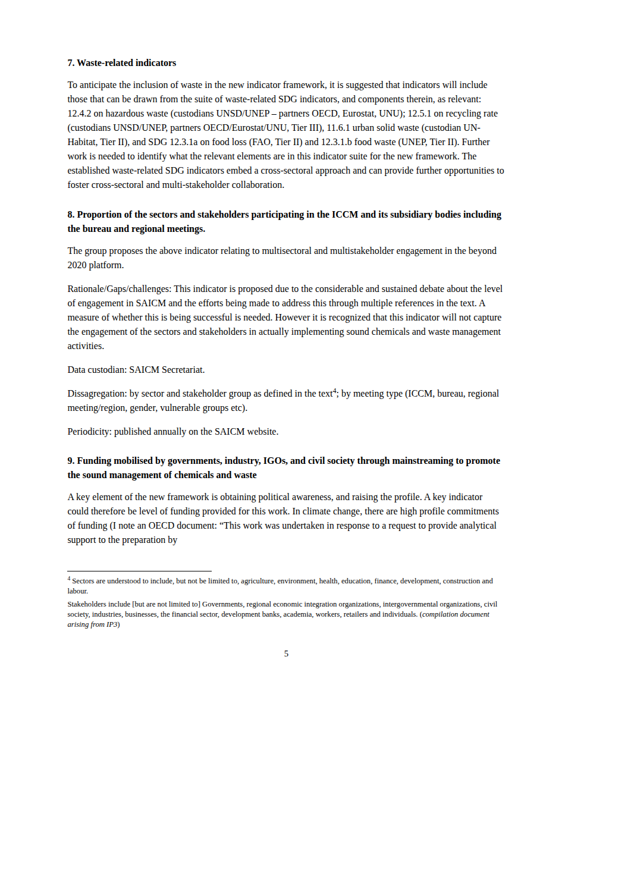7. Waste-related indicators
To anticipate the inclusion of waste in the new indicator framework, it is suggested that indicators will include those that can be drawn from the suite of waste-related SDG indicators, and components therein, as relevant: 12.4.2 on hazardous waste (custodians UNSD/UNEP – partners OECD, Eurostat, UNU); 12.5.1 on recycling rate (custodians UNSD/UNEP, partners OECD/Eurostat/UNU, Tier III), 11.6.1 urban solid waste (custodian UN-Habitat, Tier II), and SDG 12.3.1a on food loss (FAO, Tier II) and 12.3.1.b food waste (UNEP, Tier II). Further work is needed to identify what the relevant elements are in this indicator suite for the new framework. The established waste-related SDG indicators embed a cross-sectoral approach and can provide further opportunities to foster cross-sectoral and multi-stakeholder collaboration.
8. Proportion of the sectors and stakeholders participating in the ICCM and its subsidiary bodies including the bureau and regional meetings.
The group proposes the above indicator relating to multisectoral and multistakeholder engagement in the beyond 2020 platform.
Rationale/Gaps/challenges: This indicator is proposed due to the considerable and sustained debate about the level of engagement in SAICM and the efforts being made to address this through multiple references in the text. A measure of whether this is being successful is needed. However it is recognized that this indicator will not capture the engagement of the sectors and stakeholders in actually implementing sound chemicals and waste management activities.
Data custodian: SAICM Secretariat.
Dissagregation: by sector and stakeholder group as defined in the text4; by meeting type (ICCM, bureau, regional meeting/region, gender, vulnerable groups etc).
Periodicity: published annually on the SAICM website.
9. Funding mobilised by governments, industry, IGOs, and civil society through mainstreaming to promote the sound management of chemicals and waste
A key element of the new framework is obtaining political awareness, and raising the profile. A key indicator could therefore be level of funding provided for this work. In climate change, there are high profile commitments of funding (I note an OECD document: “This work was undertaken in response to a request to provide analytical support to the preparation by
4 Sectors are understood to include, but not be limited to, agriculture, environment, health, education, finance, development, construction and labour.
Stakeholders include [but are not limited to] Governments, regional economic integration organizations, intergovernmental organizations, civil society, industries, businesses, the financial sector, development banks, academia, workers, retailers and individuals. (compilation document arising from IP3)
5